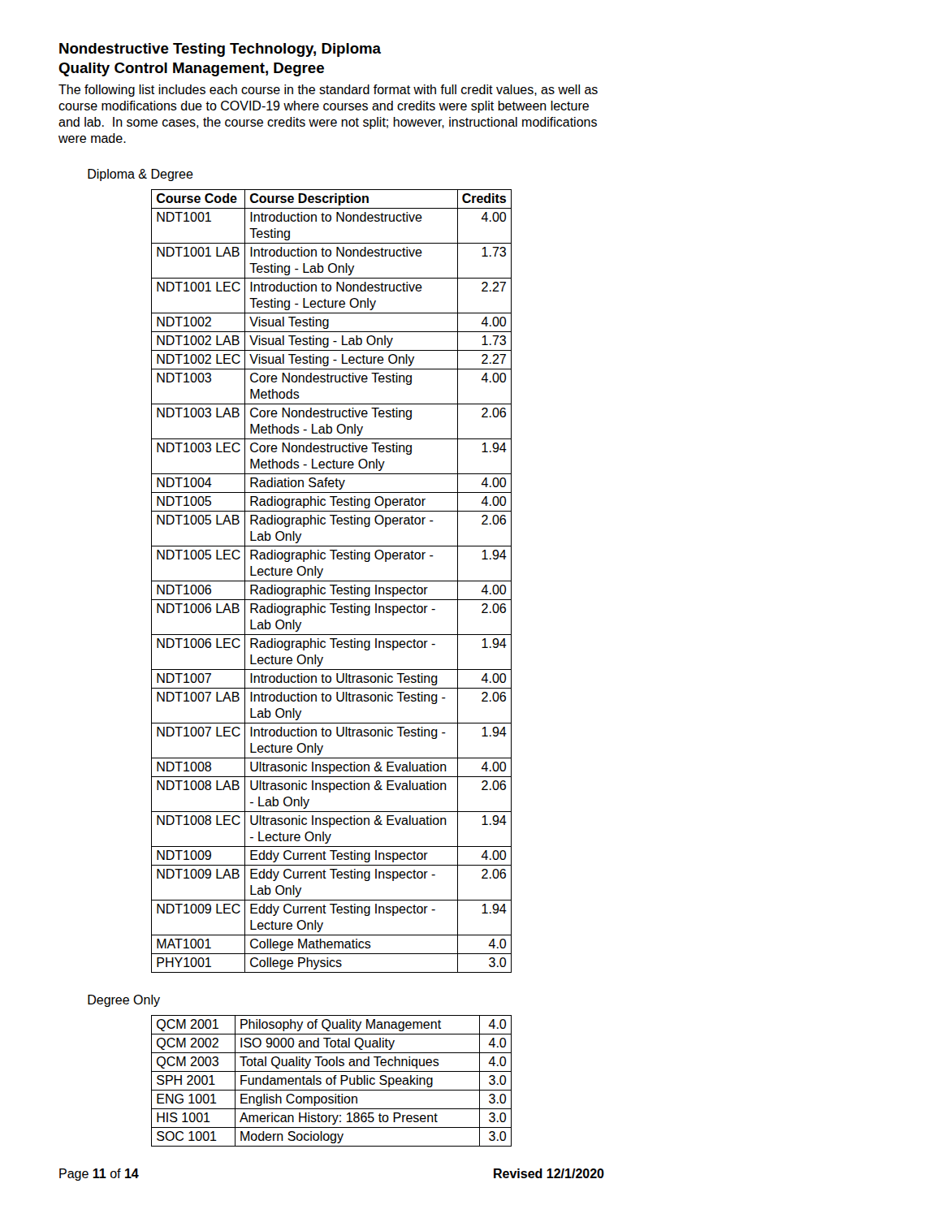Nondestructive Testing Technology, Diploma
Quality Control Management, Degree
The following list includes each course in the standard format with full credit values, as well as course modifications due to COVID-19 where courses and credits were split between lecture and lab. In some cases, the course credits were not split; however, instructional modifications were made.
Diploma & Degree
| Course Code | Course Description | Credits |
| --- | --- | --- |
| NDT1001 | Introduction to Nondestructive Testing | 4.00 |
| NDT1001 LAB | Introduction to Nondestructive Testing - Lab Only | 1.73 |
| NDT1001 LEC | Introduction to Nondestructive Testing - Lecture Only | 2.27 |
| NDT1002 | Visual Testing | 4.00 |
| NDT1002 LAB | Visual Testing - Lab Only | 1.73 |
| NDT1002 LEC | Visual Testing - Lecture Only | 2.27 |
| NDT1003 | Core Nondestructive Testing Methods | 4.00 |
| NDT1003 LAB | Core Nondestructive Testing Methods - Lab Only | 2.06 |
| NDT1003 LEC | Core Nondestructive Testing Methods - Lecture Only | 1.94 |
| NDT1004 | Radiation Safety | 4.00 |
| NDT1005 | Radiographic Testing Operator | 4.00 |
| NDT1005 LAB | Radiographic Testing Operator - Lab Only | 2.06 |
| NDT1005 LEC | Radiographic Testing Operator - Lecture Only | 1.94 |
| NDT1006 | Radiographic Testing Inspector | 4.00 |
| NDT1006 LAB | Radiographic Testing Inspector - Lab Only | 2.06 |
| NDT1006 LEC | Radiographic Testing Inspector - Lecture Only | 1.94 |
| NDT1007 | Introduction to Ultrasonic Testing | 4.00 |
| NDT1007 LAB | Introduction to Ultrasonic Testing - Lab Only | 2.06 |
| NDT1007 LEC | Introduction to Ultrasonic Testing - Lecture Only | 1.94 |
| NDT1008 | Ultrasonic Inspection & Evaluation | 4.00 |
| NDT1008 LAB | Ultrasonic Inspection & Evaluation - Lab Only | 2.06 |
| NDT1008 LEC | Ultrasonic Inspection & Evaluation - Lecture Only | 1.94 |
| NDT1009 | Eddy Current Testing Inspector | 4.00 |
| NDT1009 LAB | Eddy Current Testing Inspector - Lab Only | 2.06 |
| NDT1009 LEC | Eddy Current Testing Inspector - Lecture Only | 1.94 |
| MAT1001 | College Mathematics | 4.0 |
| PHY1001 | College Physics | 3.0 |
Degree Only
| QCM 2001 | Philosophy of Quality Management | 4.0 |
| QCM 2002 | ISO 9000 and Total Quality | 4.0 |
| QCM 2003 | Total Quality Tools and Techniques | 4.0 |
| SPH 2001 | Fundamentals of Public Speaking | 3.0 |
| ENG 1001 | English Composition | 3.0 |
| HIS 1001 | American History: 1865 to Present | 3.0 |
| SOC 1001 | Modern Sociology | 3.0 |
Page 11 of 14 Revised 12/1/2020